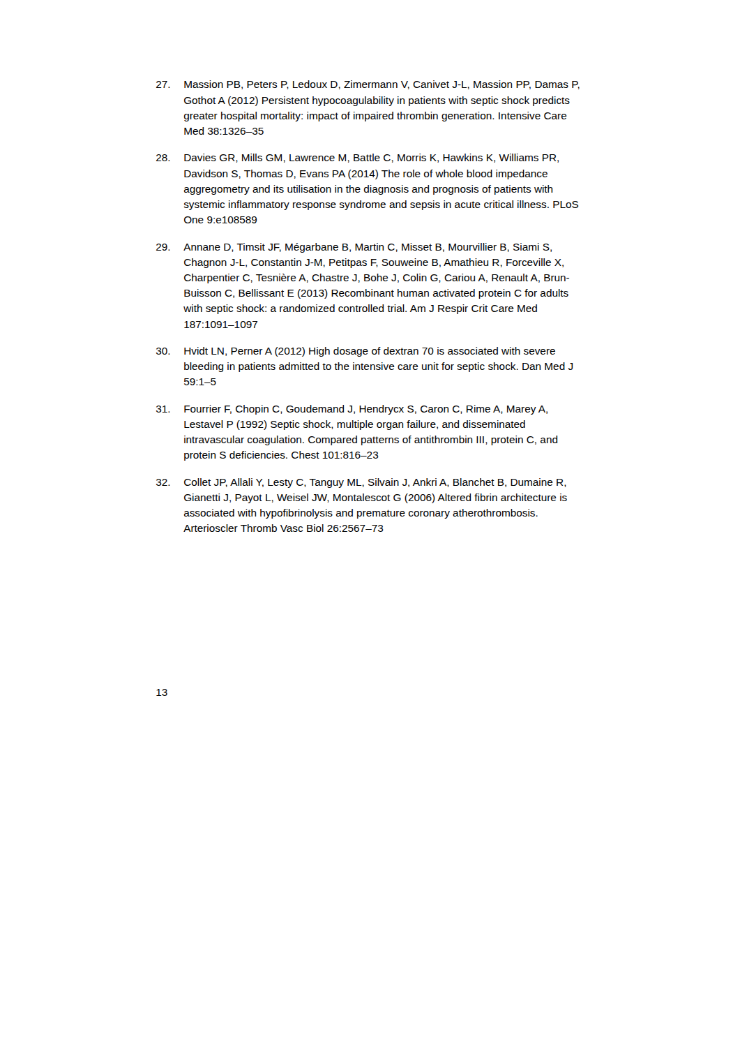27. Massion PB, Peters P, Ledoux D, Zimermann V, Canivet J-L, Massion PP, Damas P, Gothot A (2012) Persistent hypocoagulability in patients with septic shock predicts greater hospital mortality: impact of impaired thrombin generation. Intensive Care Med 38:1326–35
28. Davies GR, Mills GM, Lawrence M, Battle C, Morris K, Hawkins K, Williams PR, Davidson S, Thomas D, Evans PA (2014) The role of whole blood impedance aggregometry and its utilisation in the diagnosis and prognosis of patients with systemic inflammatory response syndrome and sepsis in acute critical illness. PLoS One 9:e108589
29. Annane D, Timsit JF, Mégarbane B, Martin C, Misset B, Mourvillier B, Siami S, Chagnon J-L, Constantin J-M, Petitpas F, Souweine B, Amathieu R, Forceville X, Charpentier C, Tesnière A, Chastre J, Bohe J, Colin G, Cariou A, Renault A, Brun-Buisson C, Bellissant E (2013) Recombinant human activated protein C for adults with septic shock: a randomized controlled trial. Am J Respir Crit Care Med 187:1091–1097
30. Hvidt LN, Perner A (2012) High dosage of dextran 70 is associated with severe bleeding in patients admitted to the intensive care unit for septic shock. Dan Med J 59:1–5
31. Fourrier F, Chopin C, Goudemand J, Hendrycx S, Caron C, Rime A, Marey A, Lestavel P (1992) Septic shock, multiple organ failure, and disseminated intravascular coagulation. Compared patterns of antithrombin III, protein C, and protein S deficiencies. Chest 101:816–23
32. Collet JP, Allali Y, Lesty C, Tanguy ML, Silvain J, Ankri A, Blanchet B, Dumaine R, Gianetti J, Payot L, Weisel JW, Montalescot G (2006) Altered fibrin architecture is associated with hypofibrinolysis and premature coronary atherothrombosis. Arterioscler Thromb Vasc Biol 26:2567–73
13